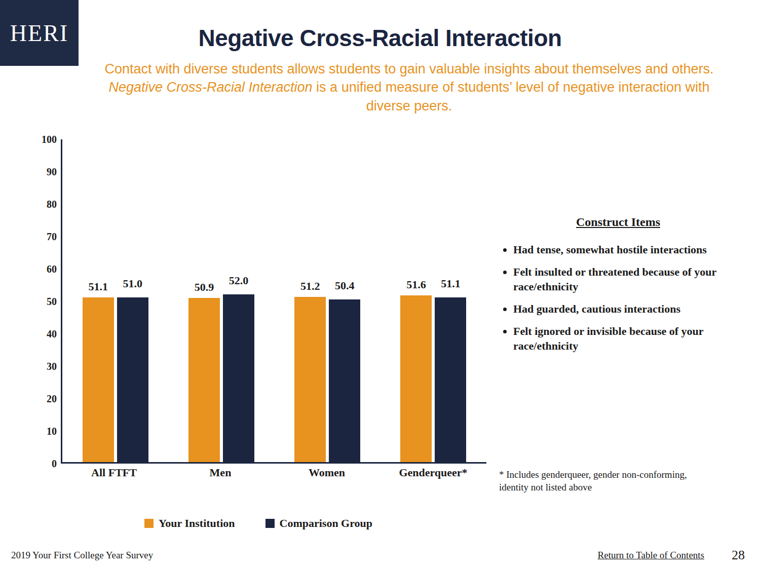HERI
Negative Cross-Racial Interaction
Contact with diverse students allows students to gain valuable insights about themselves and others. Negative Cross-Racial Interaction is a unified measure of students’ level of negative interaction with diverse peers.
100
90
80
70
60
50
40
30
20
10
0
51.1
51.0
50.9
52.0
51.2
50.4
51.6
51.1
All FTFT Men Women Genderqueer*
Your Institution
Comparison Group
Construct Items
Had tense, somewhat hostile interactions
Felt insulted or threatened because of your race/ethnicity
Had guarded, cautious interactions
Felt ignored or invisible because of your race/ethnicity
* Includes genderqueer, gender non-conforming, identity not listed above
2019 Your First College Year Survey
Return to Table of Contents
28